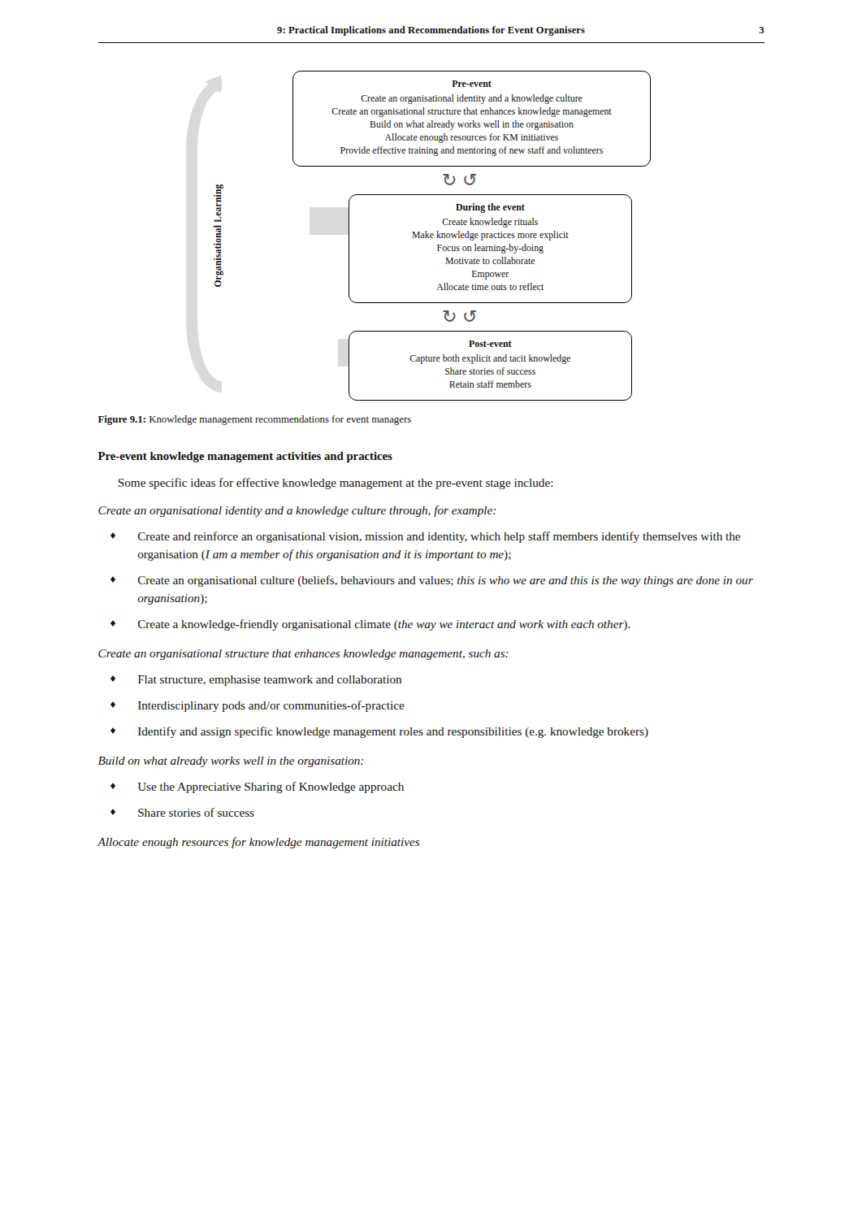9: Practical Implications and Recommendations for Event Organisers 3
Organisational Learning
Pre-event Create an organisational identity and a knowledge culture
Create an organisational structure that enhances knowledge management
Build on what already works well in the organisation
Allocate enough resources for KM initiatives
Provide effective training and mentoring of new staff and volunteers
During the event Create knowledge rituals
Make knowledge practices more explicit
Focus on learning-by-doing
Motivate to collaborate
Empower
Allocate time outs to reflect
Post-event Capture both explicit and tacit knowledge
Share stories of success
Retain staff members
Figure 9.1: Knowledge management recommendations for event managers
Pre-event knowledge management activities and practices
Some specific ideas for effective knowledge management at the pre-event stage include:
Create an organisational identity and a knowledge culture through, for example:
Create and reinforce an organisational vision, mission and identity, which help staff members identify themselves with the organisation (I am a member of this organisation and it is important to me);
Create an organisational culture (beliefs, behaviours and values; this is who we are and this is the way things are done in our organisation);
Create a knowledge-friendly organisational climate (the way we interact and work with each other).
Create an organisational structure that enhances knowledge management, such as:
Flat structure, emphasise teamwork and collaboration
Interdisciplinary pods and/or communities-of-practice
Identify and assign specific knowledge management roles and responsibilities (e.g. knowledge brokers)
Build on what already works well in the organisation:
Use the Appreciative Sharing of Knowledge approach
Share stories of success
Allocate enough resources for knowledge management initiatives